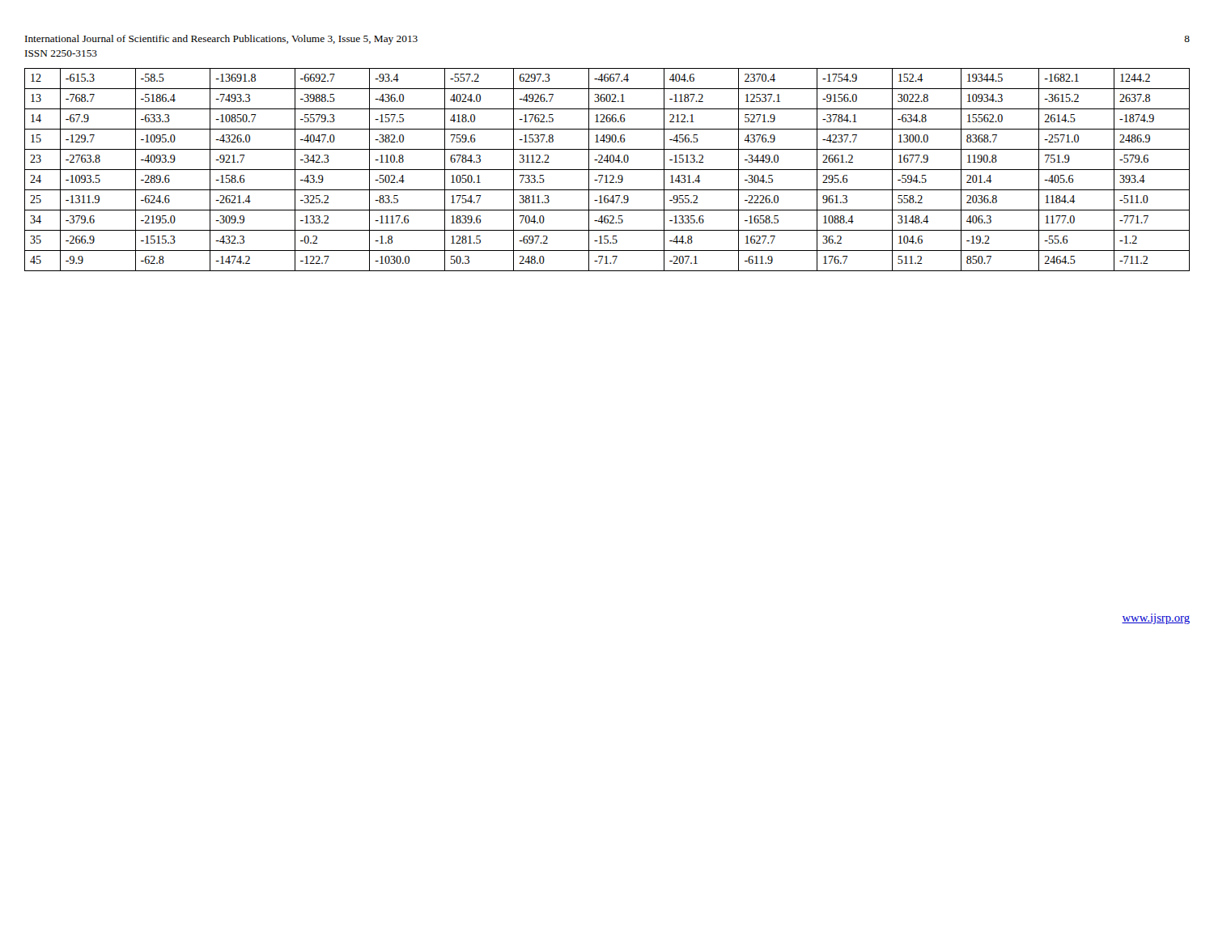International Journal of Scientific and Research Publications, Volume 3, Issue 5, May 2013 8
ISSN 2250-3153
| 12 | -615.3 | -58.5 | -13691.8 | -6692.7 | -93.4 | -557.2 | 6297.3 | -4667.4 | 404.6 | 2370.4 | -1754.9 | 152.4 | 19344.5 | -1682.1 | 1244.2 |
| 13 | -768.7 | -5186.4 | -7493.3 | -3988.5 | -436.0 | 4024.0 | -4926.7 | 3602.1 | -1187.2 | 12537.1 | -9156.0 | 3022.8 | 10934.3 | -3615.2 | 2637.8 |
| 14 | -67.9 | -633.3 | -10850.7 | -5579.3 | -157.5 | 418.0 | -1762.5 | 1266.6 | 212.1 | 5271.9 | -3784.1 | -634.8 | 15562.0 | 2614.5 | -1874.9 |
| 15 | -129.7 | -1095.0 | -4326.0 | -4047.0 | -382.0 | 759.6 | -1537.8 | 1490.6 | -456.5 | 4376.9 | -4237.7 | 1300.0 | 8368.7 | -2571.0 | 2486.9 |
| 23 | -2763.8 | -4093.9 | -921.7 | -342.3 | -110.8 | 6784.3 | 3112.2 | -2404.0 | -1513.2 | -3449.0 | 2661.2 | 1677.9 | 1190.8 | 751.9 | -579.6 |
| 24 | -1093.5 | -289.6 | -158.6 | -43.9 | -502.4 | 1050.1 | 733.5 | -712.9 | 1431.4 | -304.5 | 295.6 | -594.5 | 201.4 | -405.6 | 393.4 |
| 25 | -1311.9 | -624.6 | -2621.4 | -325.2 | -83.5 | 1754.7 | 3811.3 | -1647.9 | -955.2 | -2226.0 | 961.3 | 558.2 | 2036.8 | 1184.4 | -511.0 |
| 34 | -379.6 | -2195.0 | -309.9 | -133.2 | -1117.6 | 1839.6 | 704.0 | -462.5 | -1335.6 | -1658.5 | 1088.4 | 3148.4 | 406.3 | 1177.0 | -771.7 |
| 35 | -266.9 | -1515.3 | -432.3 | -0.2 | -1.8 | 1281.5 | -697.2 | -15.5 | -44.8 | 1627.7 | 36.2 | 104.6 | -19.2 | -55.6 | -1.2 |
| 45 | -9.9 | -62.8 | -1474.2 | -122.7 | -1030.0 | 50.3 | 248.0 | -71.7 | -207.1 | -611.9 | 176.7 | 511.2 | 850.7 | 2464.5 | -711.2 |
www.ijsrp.org